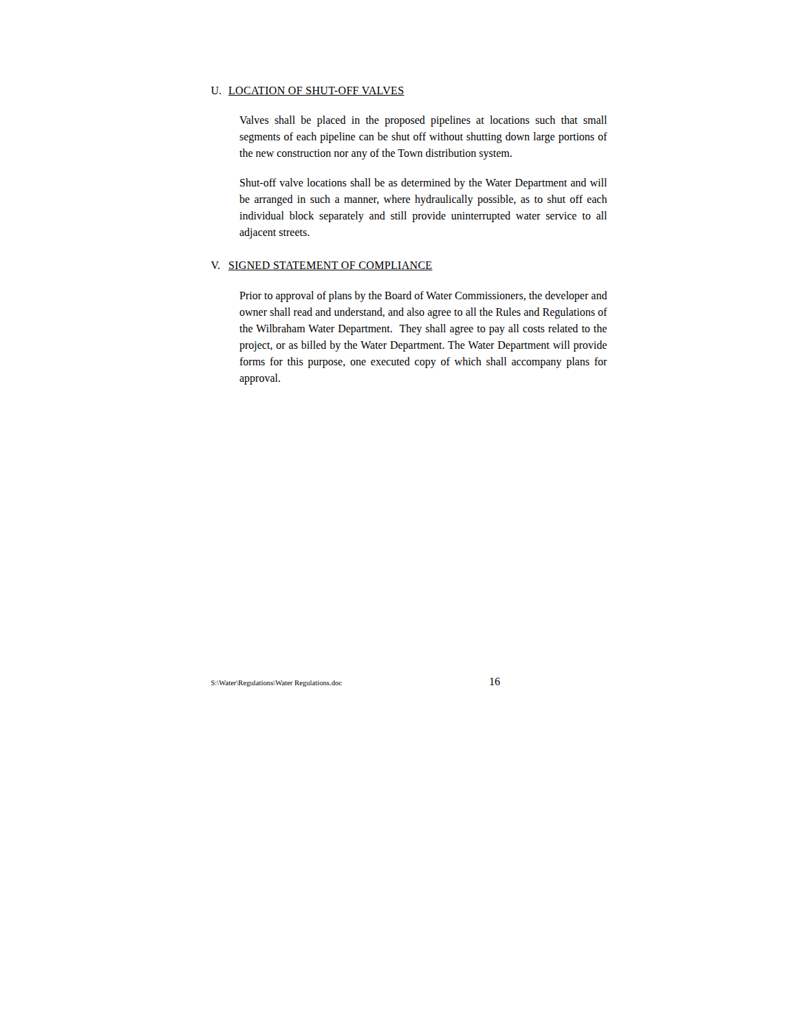U. LOCATION OF SHUT-OFF VALVES
Valves shall be placed in the proposed pipelines at locations such that small segments of each pipeline can be shut off without shutting down large portions of the new construction nor any of the Town distribution system.
Shut-off valve locations shall be as determined by the Water Department and will be arranged in such a manner, where hydraulically possible, as to shut off each individual block separately and still provide uninterrupted water service to all adjacent streets.
V. SIGNED STATEMENT OF COMPLIANCE
Prior to approval of plans by the Board of Water Commissioners, the developer and owner shall read and understand, and also agree to all the Rules and Regulations of the Wilbraham Water Department. They shall agree to pay all costs related to the project, or as billed by the Water Department. The Water Department will provide forms for this purpose, one executed copy of which shall accompany plans for approval.
S:\Water\Regulations\Water Regulations.doc 16